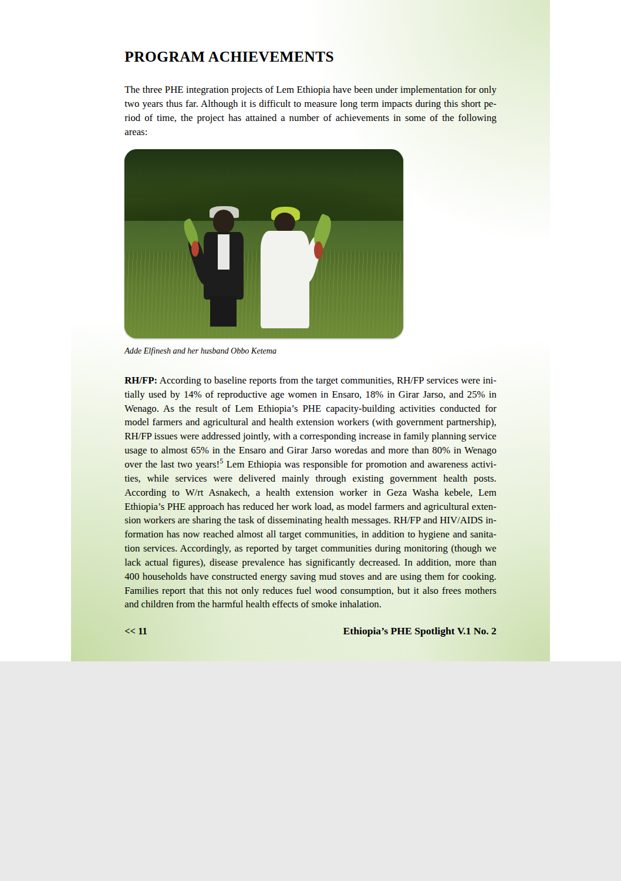PROGRAM ACHIEVEMENTS
The three PHE integration projects of Lem Ethiopia have been under implementation for only two years thus far. Although it is difficult to measure long term impacts during this short period of time, the project has attained a number of achievements in some of the following areas:
Adde Elfinesh and her husband Obbo Ketema
RH/FP: According to baseline reports from the target communities, RH/FP services were initially used by 14% of reproductive age women in Ensaro, 18% in Girar Jarso, and 25% in Wenago. As the result of Lem Ethiopia’s PHE capacity-building activities conducted for model farmers and agricultural and health extension workers (with government partnership), RH/FP issues were addressed jointly, with a corresponding increase in family planning service usage to almost 65% in the Ensaro and Girar Jarso woredas and more than 80% in Wenago over the last two years!5 Lem Ethiopia was responsible for promotion and awareness activities, while services were delivered mainly through existing government health posts. According to W/rt Asnakech, a health extension worker in Geza Washa kebele, Lem Ethiopia’s PHE approach has reduced her work load, as model farmers and agricultural extension workers are sharing the task of disseminating health messages. RH/FP and HIV/AIDS information has now reached almost all target communities, in addition to hygiene and sanitation services. Accordingly, as reported by target communities during monitoring (though we lack actual figures), disease prevalence has significantly decreased. In addition, more than 400 households have constructed energy saving mud stoves and are using them for cooking. Families report that this not only reduces fuel wood consumption, but it also frees mothers and children from the harmful health effects of smoke inhalation.
<< 11 Ethiopia’s PHE Spotlight V.1 No. 2